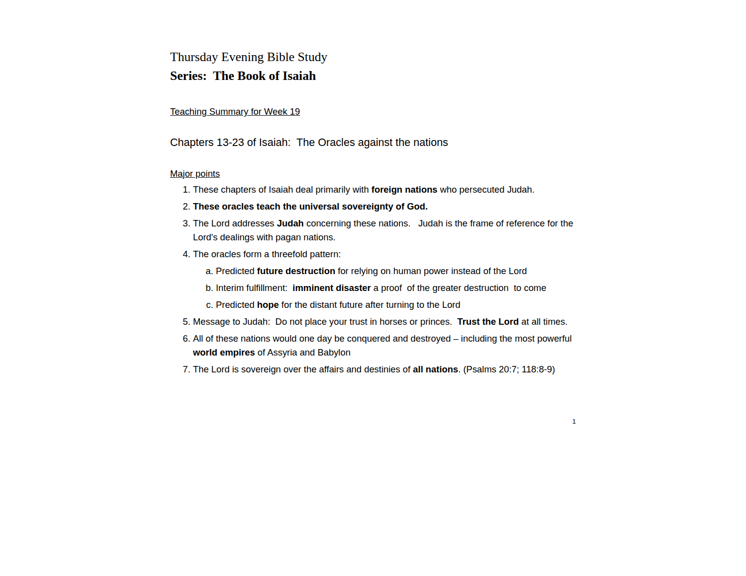Thursday Evening Bible Study
Series: The Book of Isaiah
Teaching Summary for Week 19
Chapters 13-23 of Isaiah: The Oracles against the nations
Major points
These chapters of Isaiah deal primarily with foreign nations who persecuted Judah.
These oracles teach the universal sovereignty of God.
The Lord addresses Judah concerning these nations. Judah is the frame of reference for the Lord's dealings with pagan nations.
The oracles form a threefold pattern:
Predicted future destruction for relying on human power instead of the Lord
Interim fulfillment: imminent disaster a proof of the greater destruction to come
Predicted hope for the distant future after turning to the Lord
Message to Judah: Do not place your trust in horses or princes. Trust the Lord at all times.
All of these nations would one day be conquered and destroyed – including the most powerful world empires of Assyria and Babylon
The Lord is sovereign over the affairs and destinies of all nations. (Psalms 20:7; 118:8-9)
1